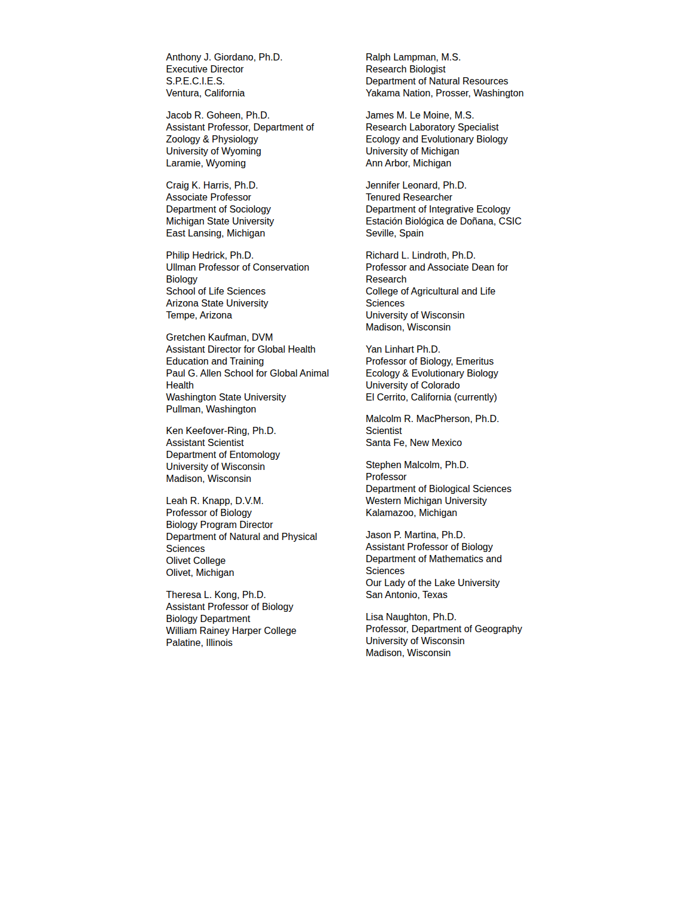Anthony J. Giordano, Ph.D.
Executive Director
S.P.E.C.I.E.S.
Ventura, California
Jacob R. Goheen, Ph.D.
Assistant Professor, Department of Zoology & Physiology
University of Wyoming
Laramie, Wyoming
Craig K. Harris, Ph.D.
Associate Professor
Department of Sociology
Michigan State University
East Lansing, Michigan
Philip Hedrick, Ph.D.
Ullman Professor of Conservation Biology
School of Life Sciences
Arizona State University
Tempe, Arizona
Gretchen Kaufman, DVM
Assistant Director for Global Health Education and Training
Paul G. Allen School for Global Animal Health
Washington State University
Pullman, Washington
Ken Keefover-Ring, Ph.D.
Assistant Scientist
Department of Entomology
University of Wisconsin
Madison, Wisconsin
Leah R. Knapp, D.V.M.
Professor of Biology
Biology Program Director
Department of Natural and Physical Sciences
Olivet College
Olivet, Michigan
Theresa L. Kong, Ph.D.
Assistant Professor of Biology
Biology Department
William Rainey Harper College
Palatine, Illinois
Ralph Lampman, M.S.
Research Biologist
Department of Natural Resources
Yakama Nation, Prosser, Washington
James M. Le Moine, M.S.
Research Laboratory Specialist
Ecology and Evolutionary Biology
University of Michigan
Ann Arbor, Michigan
Jennifer Leonard, Ph.D.
Tenured Researcher
Department of Integrative Ecology
Estación Biológica de Doñana, CSIC
Seville, Spain
Richard L. Lindroth, Ph.D.
Professor and Associate Dean for Research
College of Agricultural and Life Sciences
University of Wisconsin
Madison, Wisconsin
Yan Linhart Ph.D.
Professor of Biology, Emeritus
Ecology & Evolutionary Biology
University of Colorado
El Cerrito, California (currently)
Malcolm R. MacPherson, Ph.D.
Scientist
Santa Fe, New Mexico
Stephen Malcolm, Ph.D.
Professor
Department of Biological Sciences
Western Michigan University
Kalamazoo, Michigan
Jason P. Martina, Ph.D.
Assistant Professor of Biology
Department of Mathematics and Sciences
Our Lady of the Lake University
San Antonio, Texas
Lisa Naughton, Ph.D.
Professor, Department of Geography
University of Wisconsin
Madison, Wisconsin